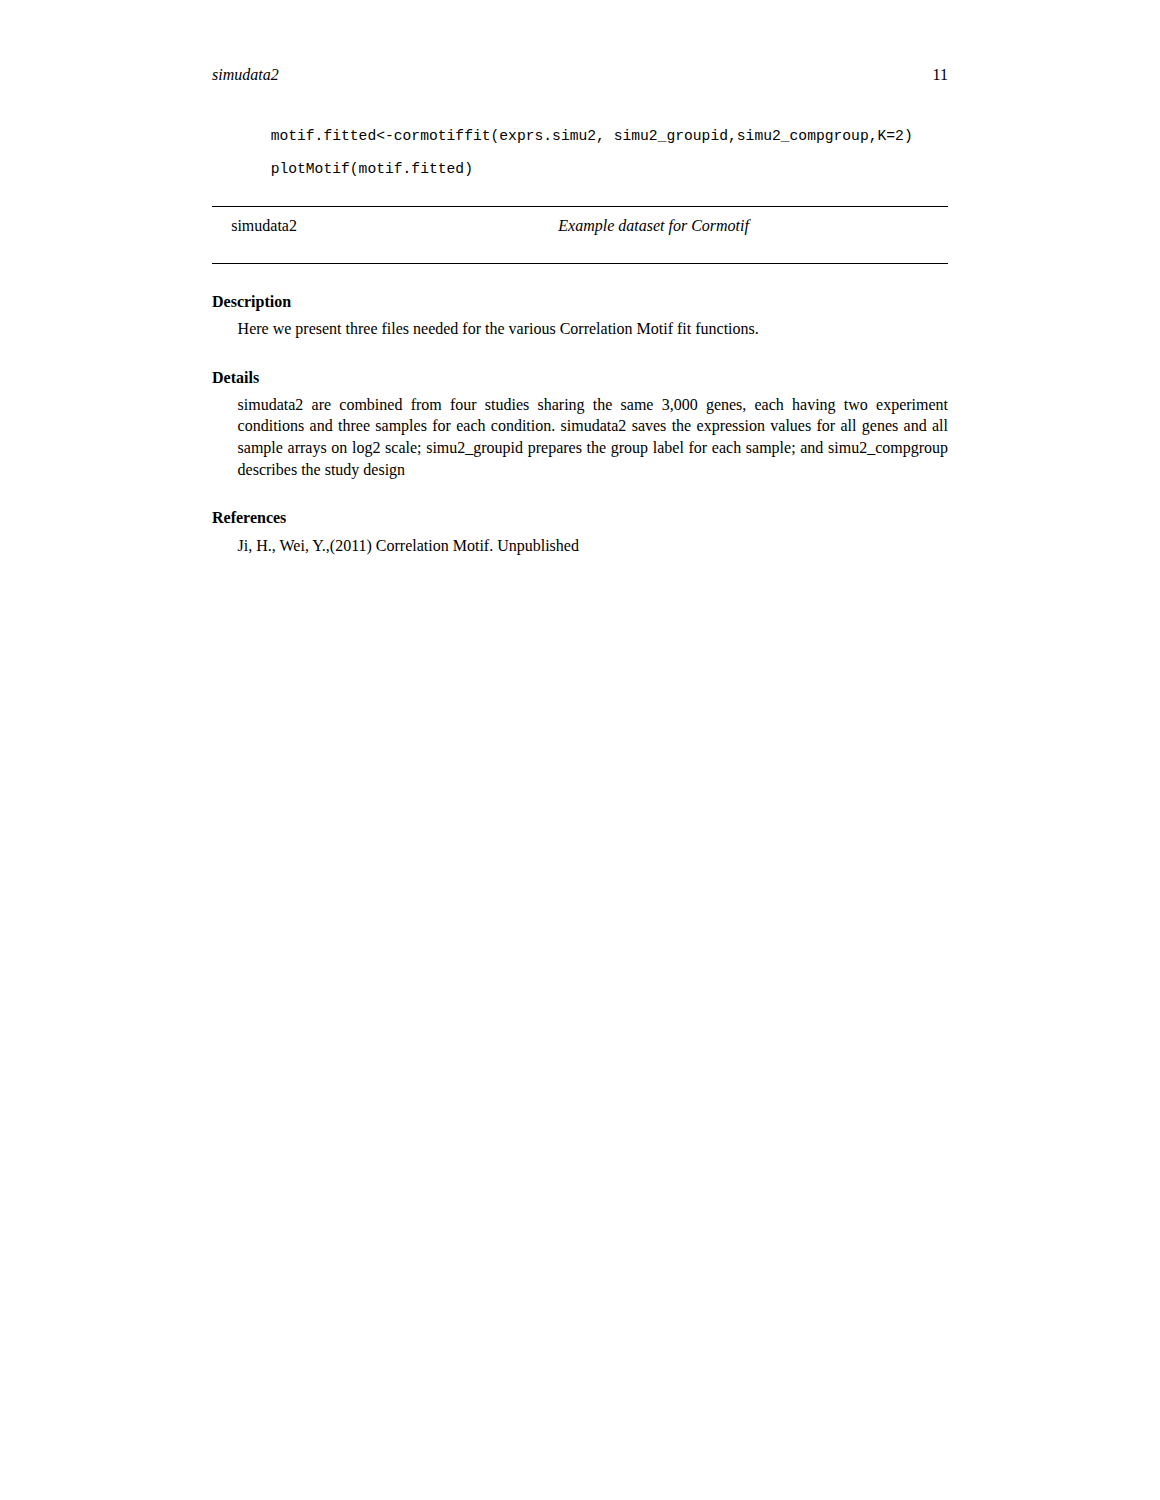simudata2 11
    motif.fitted<-cormotiffit(exprs.simu2, simu2_groupid,simu2_compgroup,K=2)
    plotMotif(motif.fitted)
simudata2 Example dataset for Cormotif
Description
Here we present three files needed for the various Correlation Motif fit functions.
Details
simudata2 are combined from four studies sharing the same 3,000 genes, each having two experiment conditions and three samples for each condition. simudata2 saves the expression values for all genes and all sample arrays on log2 scale; simu2_groupid prepares the group label for each sample; and simu2_compgroup describes the study design
References
Ji, H., Wei, Y.,(2011) Correlation Motif. Unpublished